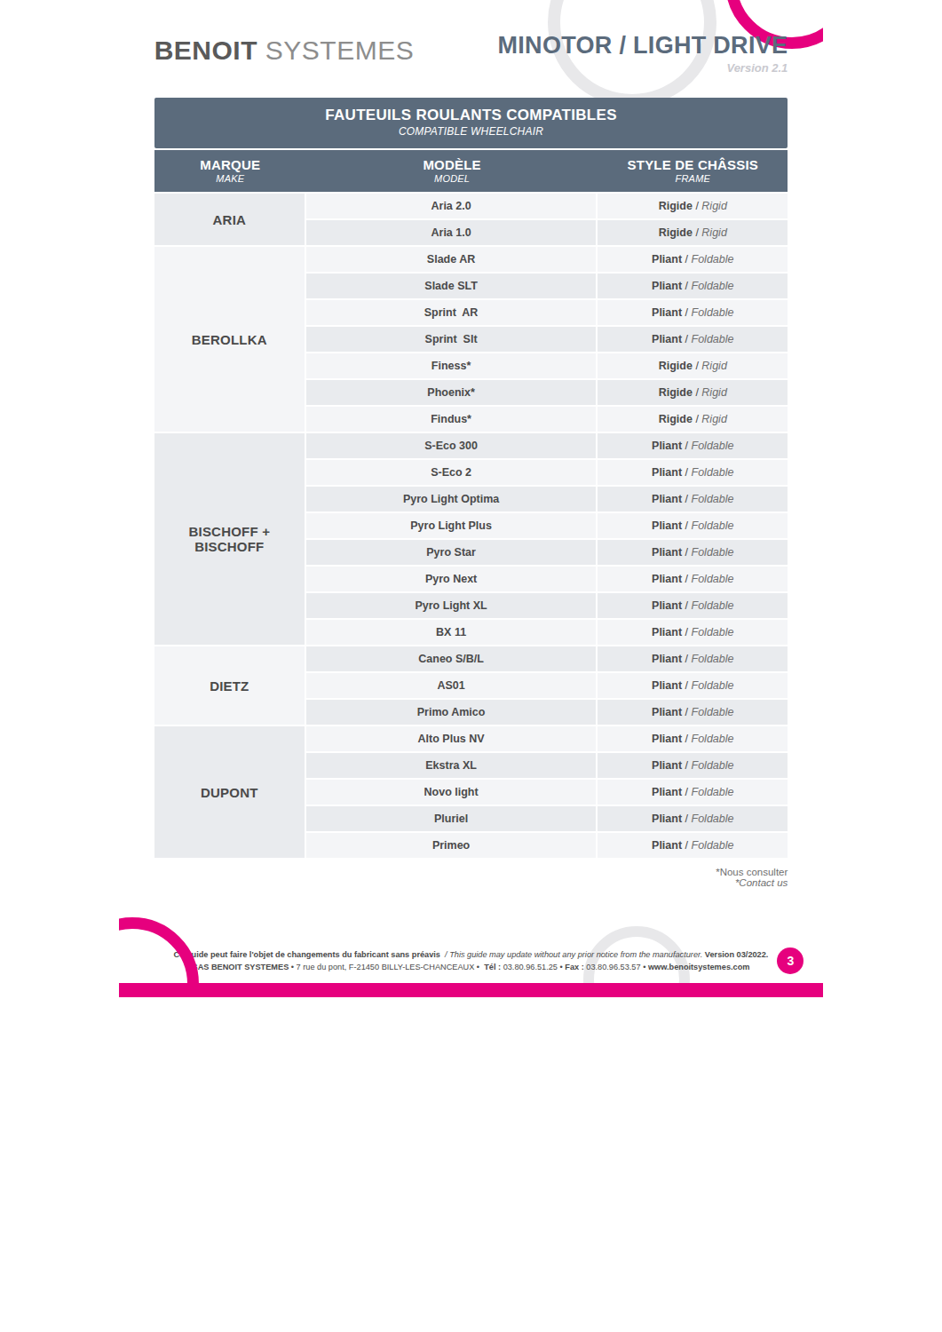BENOIT SYSTEMES
MINOTOR / LIGHT DRIVE
Version 2.1
FAUTEUILS ROULANTS COMPATIBLES COMPATIBLE WHEELCHAIR
| MARQUE MAKE | MODÈLE MODEL | STYLE DE CHÂSSIS FRAME |
| --- | --- | --- |
| ARIA | Aria 2.0 | Rigide / Rigid |
| Aria 1.0 | Rigide / Rigid |
| BEROLLKA | Slade AR | Pliant / Foldable |
| Slade SLT | Pliant / Foldable |
| Sprint AR | Pliant / Foldable |
| Sprint Slt | Pliant / Foldable |
| Finess* | Rigide / Rigid |
| Phoenix* | Rigide / Rigid |
| Findus* | Rigide / Rigid |
| BISCHOFF + BISCHOFF | S-Eco 300 | Pliant / Foldable |
| S-Eco 2 | Pliant / Foldable |
| Pyro Light Optima | Pliant / Foldable |
| Pyro Light Plus | Pliant / Foldable |
| Pyro Star | Pliant / Foldable |
| Pyro Next | Pliant / Foldable |
| Pyro Light XL | Pliant / Foldable |
| BX 11 | Pliant / Foldable |
| DIETZ | Caneo S/B/L | Pliant / Foldable |
| AS01 | Pliant / Foldable |
| Primo Amico | Pliant / Foldable |
| DUPONT | Alto Plus NV | Pliant / Foldable |
| Ekstra XL | Pliant / Foldable |
| Novo light | Pliant / Foldable |
| Pluriel | Pliant / Foldable |
| Primeo | Pliant / Foldable |
*Nous consulter
*Contact us
Ce guide peut faire l'objet de changements du fabricant sans préavis / This guide may update without any prior notice from the manufacturer. Version 03/2022.
SAS BENOIT SYSTEMES • 7 rue du pont, F-21450 BILLY-LES-CHANCEAUX • Tél : 03.80.96.51.25 • Fax : 03.80.96.53.57 • www.benoitsystemes.com
3